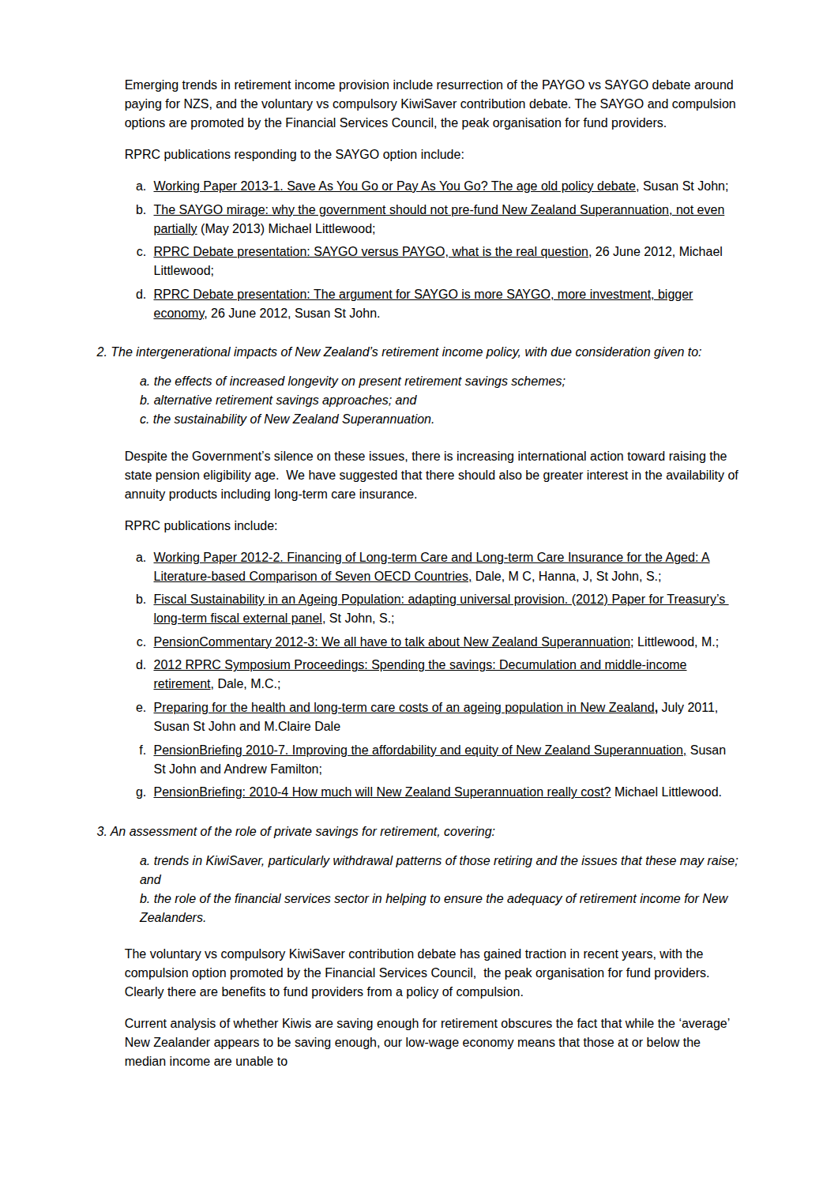Emerging trends in retirement income provision include resurrection of the PAYGO vs SAYGO debate around paying for NZS, and the voluntary vs compulsory KiwiSaver contribution debate. The SAYGO and compulsion options are promoted by the Financial Services Council, the peak organisation for fund providers.
RPRC publications responding to the SAYGO option include:
Working Paper 2013-1. Save As You Go or Pay As You Go? The age old policy debate, Susan St John;
The SAYGO mirage: why the government should not pre-fund New Zealand Superannuation, not even partially (May 2013) Michael Littlewood;
RPRC Debate presentation: SAYGO versus PAYGO, what is the real question, 26 June 2012, Michael Littlewood;
RPRC Debate presentation: The argument for SAYGO is more SAYGO, more investment, bigger economy, 26 June 2012, Susan St John.
2. The intergenerational impacts of New Zealand’s retirement income policy, with due consideration given to:
a. the effects of increased longevity on present retirement savings schemes;
b. alternative retirement savings approaches; and
c. the sustainability of New Zealand Superannuation.
Despite the Government’s silence on these issues, there is increasing international action toward raising the state pension eligibility age. We have suggested that there should also be greater interest in the availability of annuity products including long-term care insurance.
RPRC publications include:
Working Paper 2012-2. Financing of Long-term Care and Long-term Care Insurance for the Aged: A Literature-based Comparison of Seven OECD Countries, Dale, M C, Hanna, J, St John, S.;
Fiscal Sustainability in an Ageing Population: adapting universal provision. (2012) Paper for Treasury’s long-term fiscal external panel, St John, S.;
PensionCommentary 2012-3: We all have to talk about New Zealand Superannuation; Littlewood, M.;
2012 RPRC Symposium Proceedings: Spending the savings: Decumulation and middle-income retirement, Dale, M.C.;
Preparing for the health and long-term care costs of an ageing population in New Zealand, July 2011, Susan St John and M.Claire Dale
PensionBriefing 2010-7. Improving the affordability and equity of New Zealand Superannuation, Susan St John and Andrew Familton;
PensionBriefing: 2010-4 How much will New Zealand Superannuation really cost? Michael Littlewood.
3. An assessment of the role of private savings for retirement, covering:
a. trends in KiwiSaver, particularly withdrawal patterns of those retiring and the issues that these may raise; and
b. the role of the financial services sector in helping to ensure the adequacy of retirement income for New Zealanders.
The voluntary vs compulsory KiwiSaver contribution debate has gained traction in recent years, with the compulsion option promoted by the Financial Services Council, the peak organisation for fund providers. Clearly there are benefits to fund providers from a policy of compulsion.
Current analysis of whether Kiwis are saving enough for retirement obscures the fact that while the ‘average’ New Zealander appears to be saving enough, our low-wage economy means that those at or below the median income are unable to